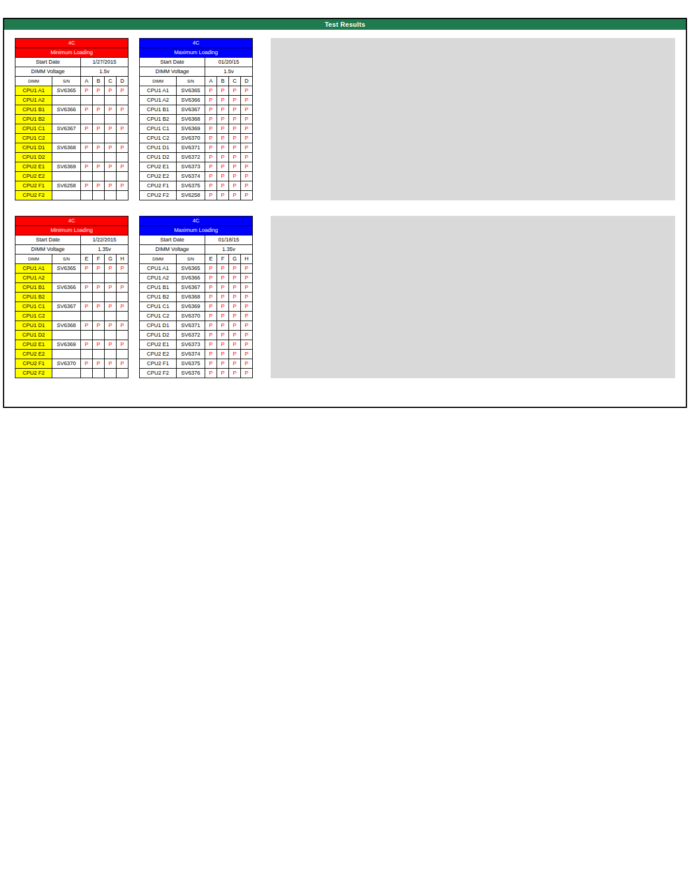Test Results
| 4C |
| Minimum Loading |
| Start Date | 1/27/2015 |
| DIMM Voltage | 1.5v |
| DIMM | S/N | A | B | C | D |
| CPU1 A1 | SV6365 | P | P | P | P |
| CPU1 A2 | | | | | |
| CPU1 B1 | SV6366 | P | P | P | P |
| CPU1 B2 | | | | | |
| CPU1 C1 | SV6367 | P | P | P | P |
| CPU1 C2 | | | | | |
| CPU1 D1 | SV6368 | P | P | P | P |
| CPU1 D2 | | | | | |
| CPU2 E1 | SV6369 | P | P | P | P |
| CPU2 E2 | | | | | |
| CPU2 F1 | SV6258 | P | P | P | P |
| CPU2 F2 | | | | | |
| 4C |
| Maximum Loading |
| Start Date | 01/20/15 |
| DIMM Voltage | 1.5v |
| DIMM | S/N | A | B | C | D |
| CPU1 A1 | SV6365 | P | P | P | P |
| CPU1 A2 | SV6366 | P | P | P | P |
| CPU1 B1 | SV6367 | P | P | P | P |
| CPU1 B2 | SV6368 | P | P | P | P |
| CPU1 C1 | SV6369 | P | P | P | P |
| CPU1 C2 | SV6370 | P | P | P | P |
| CPU1 D1 | SV6371 | P | P | P | P |
| CPU1 D2 | SV6372 | P | P | P | P |
| CPU2 E1 | SV6373 | P | P | P | P |
| CPU2 E2 | SV6374 | P | P | P | P |
| CPU2 F1 | SV6375 | P | P | P | P |
| CPU2 F2 | SV6258 | P | P | P | P |
| 4C |
| Minimum Loading |
| Start Date | 1/22/2015 |
| DIMM Voltage | 1.35v |
| DIMM | S/N | E | F | G | H |
| CPU1 A1 | SV6365 | P | P | P | P |
| CPU1 A2 | | | | | |
| CPU1 B1 | SV6366 | P | P | P | P |
| CPU1 B2 | | | | | |
| CPU1 C1 | SV6367 | P | P | P | P |
| CPU1 C2 | | | | | |
| CPU1 D1 | SV6368 | P | P | P | P |
| CPU1 D2 | | | | | |
| CPU2 E1 | SV6369 | P | P | P | P |
| CPU2 E2 | | | | | |
| CPU2 F1 | SV6370 | P | P | P | P |
| CPU2 F2 | | | | | |
| 4C |
| Maximum Loading |
| Start Date | 01/18/15 |
| DIMM Voltage | 1.35v |
| DIMM | S/N | E | F | G | H |
| CPU1 A1 | SV6365 | P | P | P | P |
| CPU1 A2 | SV6366 | P | P | P | P |
| CPU1 B1 | SV6367 | P | P | P | P |
| CPU1 B2 | SV6368 | P | P | P | P |
| CPU1 C1 | SV6369 | P | P | P | P |
| CPU1 C2 | SV6370 | P | P | P | P |
| CPU1 D1 | SV6371 | P | P | P | P |
| CPU1 D2 | SV6372 | P | P | P | P |
| CPU2 E1 | SV6373 | P | P | P | P |
| CPU2 E2 | SV6374 | P | P | P | P |
| CPU2 F1 | SV6375 | P | P | P | P |
| CPU2 F2 | SV6376 | P | P | P | P |